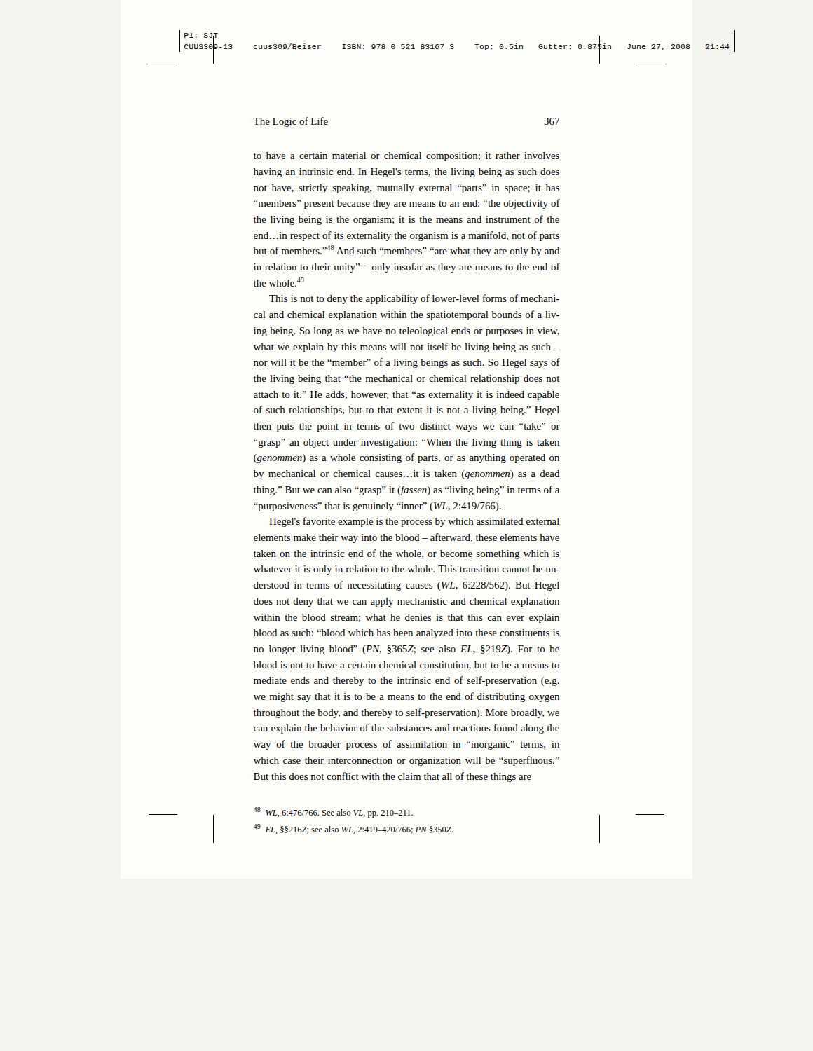P1: SJTCUUS309-13 cuus309/Beiser ISBN: 978 0 521 83167 3 Top: 0.5in Gutter: 0.875in June 27, 2008 21:44
The Logic of Life 367
to have a certain material or chemical composition; it rather involves having an intrinsic end. In Hegel's terms, the living being as such does not have, strictly speaking, mutually external “parts” in space; it has “members” present because they are means to an end: “the objectivity of the living being is the organism; it is the means and instrument of the end…in respect of its externality the organism is a manifold, not of parts but of members.”48 And such “members” “are what they are only by and in relation to their unity” – only insofar as they are means to the end of the whole.49
This is not to deny the applicability of lower-level forms of mechanical and chemical explanation within the spatiotemporal bounds of a living being. So long as we have no teleological ends or purposes in view, what we explain by this means will not itself be living being as such – nor will it be the “member” of a living beings as such. So Hegel says of the living being that “the mechanical or chemical relationship does not attach to it.” He adds, however, that “as externality it is indeed capable of such relationships, but to that extent it is not a living being.” Hegel then puts the point in terms of two distinct ways we can “take” or “grasp” an object under investigation: “When the living thing is taken (genommen) as a whole consisting of parts, or as anything operated on by mechanical or chemical causes…it is taken (genommen) as a dead thing.” But we can also “grasp” it (fassen) as “living being” in terms of a “purposiveness” that is genuinely “inner” (WL, 2:419/766).
Hegel's favorite example is the process by which assimilated external elements make their way into the blood – afterward, these elements have taken on the intrinsic end of the whole, or become something which is whatever it is only in relation to the whole. This transition cannot be understood in terms of necessitating causes (WL, 6:228/562). But Hegel does not deny that we can apply mechanistic and chemical explanation within the blood stream; what he denies is that this can ever explain blood as such: “blood which has been analyzed into these constituents is no longer living blood” (PN, §365Z; see also EL, §219Z). For to be blood is not to have a certain chemical constitution, but to be a means to mediate ends and thereby to the intrinsic end of self-preservation (e.g. we might say that it is to be a means to the end of distributing oxygen throughout the body, and thereby to self-preservation). More broadly, we can explain the behavior of the substances and reactions found along the way of the broader process of assimilation in “inorganic” terms, in which case their interconnection or organization will be “superfluous.” But this does not conflict with the claim that all of these things are
48 WL, 6:476/766. See also VL, pp. 210–211.
49 EL, §§216Z; see also WL, 2:419–420/766; PN §350Z.